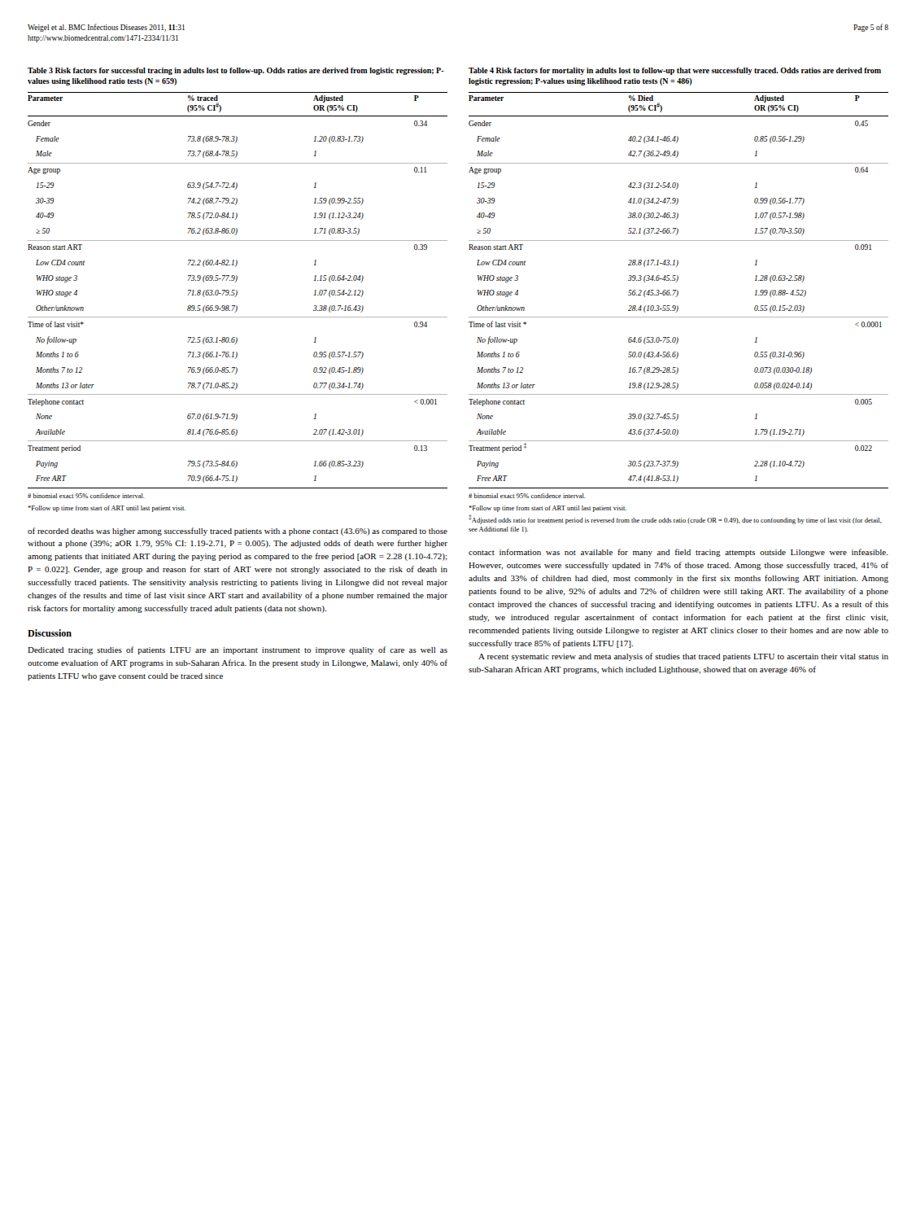Weigel et al. BMC Infectious Diseases 2011, 11:31
http://www.biomedcentral.com/1471-2334/11/31
Page 5 of 8
Table 3 Risk factors for successful tracing in adults lost to follow-up. Odds ratios are derived from logistic regression; P-values using likelihood ratio tests (N = 659)
| Parameter | % traced (95% CI # ) | Adjusted OR (95% CI) | P |
| --- | --- | --- | --- |
| Gender | | | 0.34 |
| Female | 73.8 (68.9-78.3) | 1.20 (0.83-1.73) | |
| Male | 73.7 (68.4-78.5) | 1 | |
| Age group | | | 0.11 |
| 15-29 | 63.9 (54.7-72.4) | 1 | |
| 30-39 | 74.2 (68.7-79.2) | 1.59 (0.99-2.55) | |
| 40-49 | 78.5 (72.0-84.1) | 1.91 (1.12-3.24) | |
| ≥ 50 | 76.2 (63.8-86.0) | 1.71 (0.83-3.5) | |
| Reason start ART | | | 0.39 |
| Low CD4 count | 72.2 (60.4-82.1) | 1 | |
| WHO stage 3 | 73.9 (69.5-77.9) | 1.15 (0.64-2.04) | |
| WHO stage 4 | 71.8 (63.0-79.5) | 1.07 (0.54-2.12) | |
| Other/unknown | 89.5 (66.9-98.7) | 3.38 (0.7-16.43) | |
| Time of last visit* | | | 0.94 |
| No follow-up | 72.5 (63.1-80.6) | 1 | |
| Months 1 to 6 | 71.3 (66.1-76.1) | 0.95 (0.57-1.57) | |
| Months 7 to 12 | 76.9 (66.0-85.7) | 0.92 (0.45-1.89) | |
| Months 13 or later | 78.7 (71.0-85.2) | 0.77 (0.34-1.74) | |
| Telephone contact | | | < 0.001 |
| None | 67.0 (61.9-71.9) | 1 | |
| Available | 81.4 (76.6-85.6) | 2.07 (1.42-3.01) | |
| Treatment period | | | 0.13 |
| Paying | 79.5 (73.5-84.6) | 1.66 (0.85-3.23) | |
| Free ART | 70.9 (66.4-75.1) | 1 | |
# binomial exact 95% confidence interval.
*Follow up time from start of ART until last patient visit.
of recorded deaths was higher among successfully traced patients with a phone contact (43.6%) as compared to those without a phone (39%; aOR 1.79, 95% CI: 1.19-2.71, P = 0.005). The adjusted odds of death were further higher among patients that initiated ART during the paying period as compared to the free period [aOR = 2.28 (1.10-4.72); P = 0.022]. Gender, age group and reason for start of ART were not strongly associated to the risk of death in successfully traced patients. The sensitivity analysis restricting to patients living in Lilongwe did not reveal major changes of the results and time of last visit since ART start and availability of a phone number remained the major risk factors for mortality among successfully traced adult patients (data not shown).
Discussion
Dedicated tracing studies of patients LTFU are an important instrument to improve quality of care as well as outcome evaluation of ART programs in sub-Saharan Africa. In the present study in Lilongwe, Malawi, only 40% of patients LTFU who gave consent could be traced since
Table 4 Risk factors for mortality in adults lost to follow-up that were successfully traced. Odds ratios are derived from logistic regression; P-values using likelihood ratio tests (N = 486)
| Parameter | % Died (95% CI # ) | Adjusted OR (95% CI) | P |
| --- | --- | --- | --- |
| Gender | | | 0.45 |
| Female | 40.2 (34.1-46.4) | 0.85 (0.56-1.29) | |
| Male | 42.7 (36.2-49.4) | 1 | |
| Age group | | | 0.64 |
| 15-29 | 42.3 (31.2-54.0) | 1 | |
| 30-39 | 41.0 (34.2-47.9) | 0.99 (0.56-1.77) | |
| 40-49 | 38.0 (30.2-46.3) | 1.07 (0.57-1.98) | |
| ≥ 50 | 52.1 (37.2-66.7) | 1.57 (0.70-3.50) | |
| Reason start ART | | | 0.091 |
| Low CD4 count | 28.8 (17.1-43.1) | 1 | |
| WHO stage 3 | 39.3 (34.6-45.5) | 1.28 (0.63-2.58) | |
| WHO stage 4 | 56.2 (45.3-66.7) | 1.99 (0.88- 4.52) | |
| Other/unknown | 28.4 (10.3-55.9) | 0.55 (0.15-2.03) | |
| Time of last visit * | | | < 0.0001 |
| No follow-up | 64.6 (53.0-75.0) | 1 | |
| Months 1 to 6 | 50.0 (43.4-56.6) | 0.55 (0.31-0.96) | |
| Months 7 to 12 | 16.7 (8.29-28.5) | 0.073 (0.030-0.18) | |
| Months 13 or later | 19.8 (12.9-28.5) | 0.058 (0.024-0.14) | |
| Telephone contact | | | 0.005 |
| None | 39.0 (32.7-45.5) | 1 | |
| Available | 43.6 (37.4-50.0) | 1.79 (1.19-2.71) | |
| Treatment period ‡ | | | 0.022 |
| Paying | 30.5 (23.7-37.9) | 2.28 (1.10-4.72) | |
| Free ART | 47.4 (41.8-53.1) | 1 | |
# binomial exact 95% confidence interval.
*Follow up time from start of ART until last patient visit.
‡Adjusted odds ratio for treatment period is reversed from the crude odds ratio (crude OR = 0.49), due to confounding by time of last visit (for detail, see Additional file 1).
contact information was not available for many and field tracing attempts outside Lilongwe were infeasible. However, outcomes were successfully updated in 74% of those traced. Among those successfully traced, 41% of adults and 33% of children had died, most commonly in the first six months following ART initiation. Among patients found to be alive, 92% of adults and 72% of children were still taking ART. The availability of a phone contact improved the chances of successful tracing and identifying outcomes in patients LTFU. As a result of this study, we introduced regular ascertainment of contact information for each patient at the first clinic visit, recommended patients living outside Lilongwe to register at ART clinics closer to their homes and are now able to successfully trace 85% of patients LTFU [17].
A recent systematic review and meta analysis of studies that traced patients LTFU to ascertain their vital status in sub-Saharan African ART programs, which included Lighthouse, showed that on average 46% of